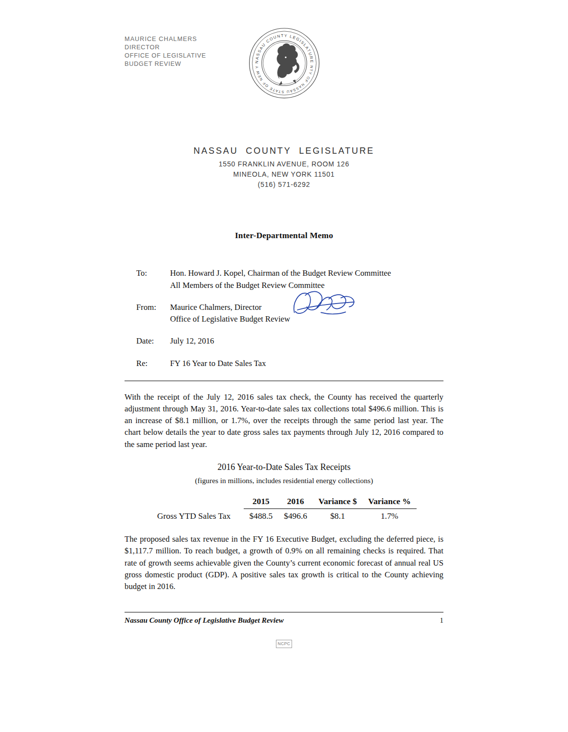Maurice Chalmers
Director
Office of Legislative
Budget Review
NASSAU COUNTY LEGISLATURE COUNTY OF NASSAU STATE OF NEW YORK
NASSAU COUNTY LEGISLATURE
1550 FRANKLIN AVENUE, ROOM 126
MINEOLA, NEW YORK 11501
(516) 571-6292
Inter-Departmental Memo
| To: | Hon. Howard J. Kopel, Chairman of the Budget Review Committee All Members of the Budget Review Committee |
| From: | Maurice Chalmers, Director Office of Legislative Budget Review |
| Date: | July 12, 2016 |
| Re: | FY 16 Year to Date Sales Tax |
With the receipt of the July 12, 2016 sales tax check, the County has received the quarterly adjustment through May 31, 2016. Year-to-date sales tax collections total $496.6 million. This is an increase of $8.1 million, or 1.7%, over the receipts through the same period last year. The chart below details the year to date gross sales tax payments through July 12, 2016 compared to the same period last year.
2016 Year-to-Date Sales Tax Receipts
(figures in millions, includes residential energy collections)
| | 2015 | 2016 | Variance $ | Variance % |
| --- | --- | --- | --- | --- |
| Gross YTD Sales Tax | $488.5 | $496.6 | $8.1 | 1.7% |
The proposed sales tax revenue in the FY 16 Executive Budget, excluding the deferred piece, is $1,117.7 million. To reach budget, a growth of 0.9% on all remaining checks is required. That rate of growth seems achievable given the County’s current economic forecast of annual real US gross domestic product (GDP). A positive sales tax growth is critical to the County achieving budget in 2016.
Nassau County Office of Legislative Budget Review
1
NCPC